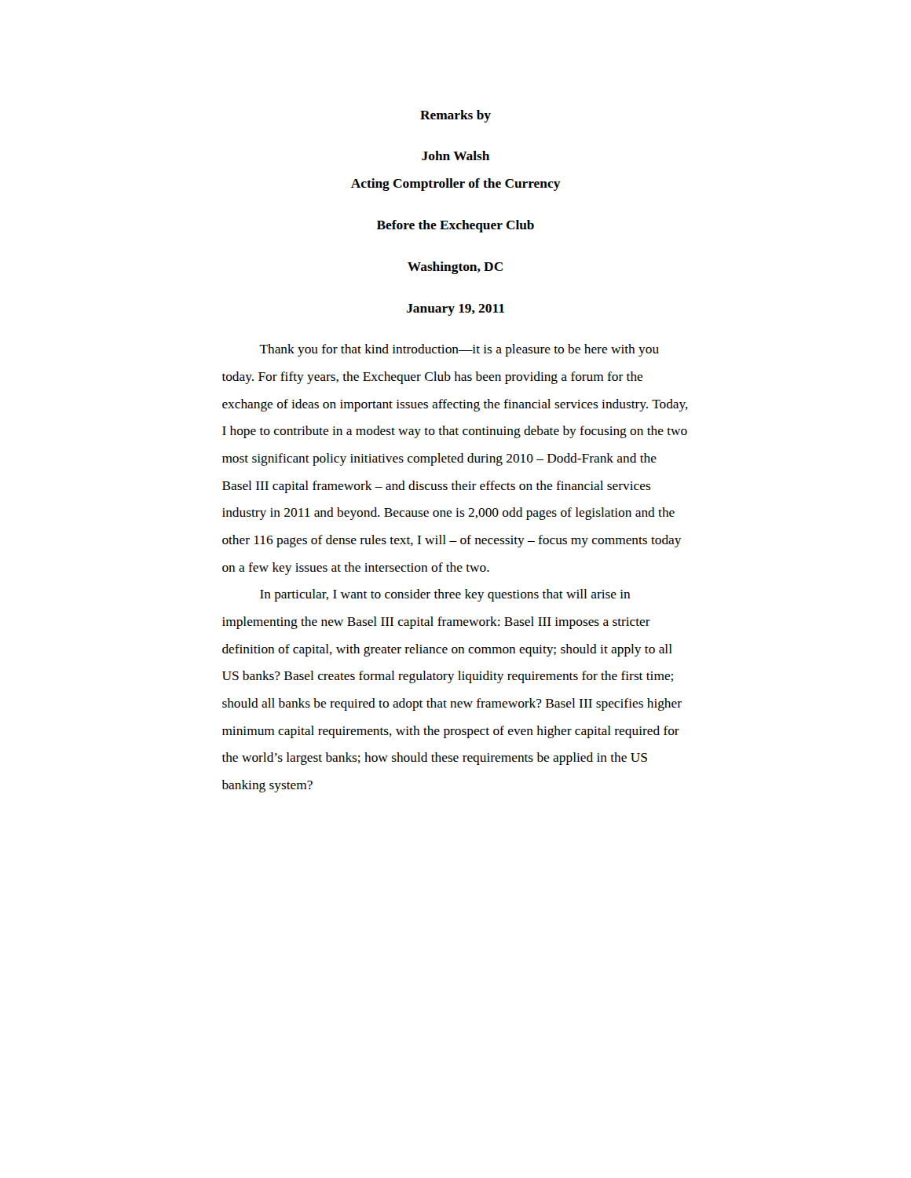Remarks by
John Walsh Acting Comptroller of the Currency
Before the Exchequer Club
Washington, DC
January 19, 2011
Thank you for that kind introduction—it is a pleasure to be here with you today. For fifty years, the Exchequer Club has been providing a forum for the exchange of ideas on important issues affecting the financial services industry. Today, I hope to contribute in a modest way to that continuing debate by focusing on the two most significant policy initiatives completed during 2010 – Dodd-Frank and the Basel III capital framework – and discuss their effects on the financial services industry in 2011 and beyond. Because one is 2,000 odd pages of legislation and the other 116 pages of dense rules text, I will – of necessity – focus my comments today on a few key issues at the intersection of the two.
In particular, I want to consider three key questions that will arise in implementing the new Basel III capital framework: Basel III imposes a stricter definition of capital, with greater reliance on common equity; should it apply to all US banks? Basel creates formal regulatory liquidity requirements for the first time; should all banks be required to adopt that new framework? Basel III specifies higher minimum capital requirements, with the prospect of even higher capital required for the world’s largest banks; how should these requirements be applied in the US banking system?